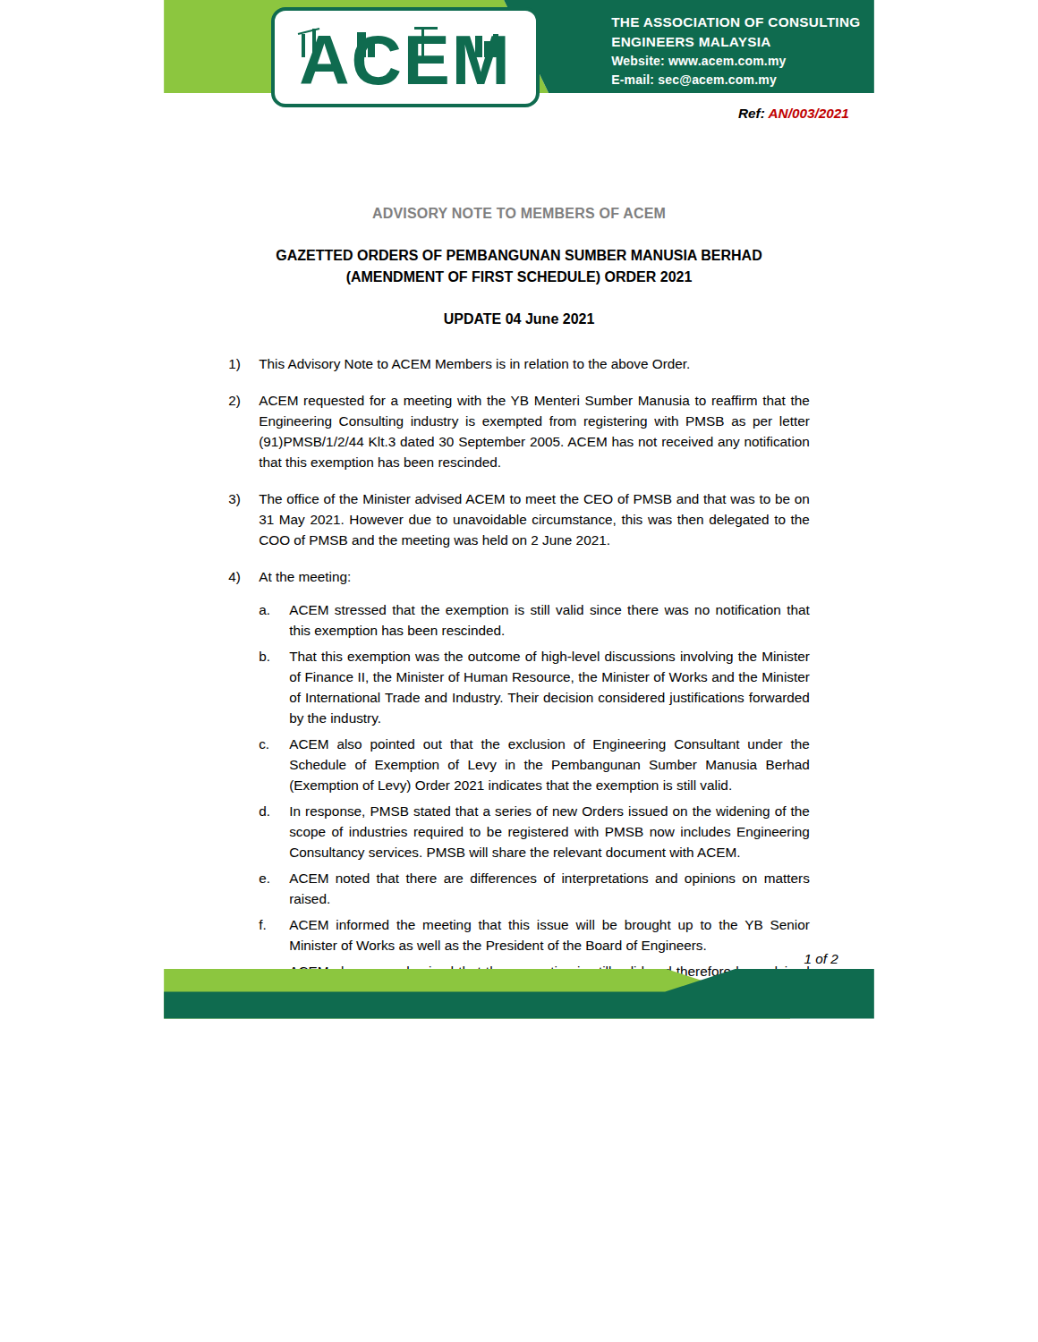ACEM
THE ASSOCIATION OF CONSULTING ENGINEERS MALAYSIA
Website: www.acem.com.my
E-mail: sec@acem.com.my
Ref: AN/003/2021
ADVISORY NOTE TO MEMBERS OF ACEM
GAZETTED ORDERS OF PEMBANGUNAN SUMBER MANUSIA BERHAD
(AMENDMENT OF FIRST SCHEDULE) ORDER 2021
UPDATE 04 June 2021
This Advisory Note to ACEM Members is in relation to the above Order.
ACEM requested for a meeting with the YB Menteri Sumber Manusia to reaffirm that the Engineering Consulting industry is exempted from registering with PMSB as per letter (91)PMSB/1/2/44 Klt.3 dated 30 September 2005. ACEM has not received any notification that this exemption has been rescinded.
The office of the Minister advised ACEM to meet the CEO of PMSB and that was to be on 31 May 2021. However due to unavoidable circumstance, this was then delegated to the COO of PMSB and the meeting was held on 2 June 2021.
At the meeting:
ACEM stressed that the exemption is still valid since there was no notification that this exemption has been rescinded.
That this exemption was the outcome of high-level discussions involving the Minister of Finance II, the Minister of Human Resource, the Minister of Works and the Minister of International Trade and Industry. Their decision considered justifications forwarded by the industry.
ACEM also pointed out that the exclusion of Engineering Consultant under the Schedule of Exemption of Levy in the Pembangunan Sumber Manusia Berhad (Exemption of Levy) Order 2021 indicates that the exemption is still valid.
In response, PMSB stated that a series of new Orders issued on the widening of the scope of industries required to be registered with PMSB now includes Engineering Consultancy services. PMSB will share the relevant document with ACEM.
ACEM noted that there are differences of interpretations and opinions on matters raised.
ACEM informed the meeting that this issue will be brought up to the YB Senior Minister of Works as well as the President of the Board of Engineers.
ACEM also re-emphasised that the exemption is still valid and therefore has advised its members that in the meantime, to defer registration with PMSB.
1 of 2